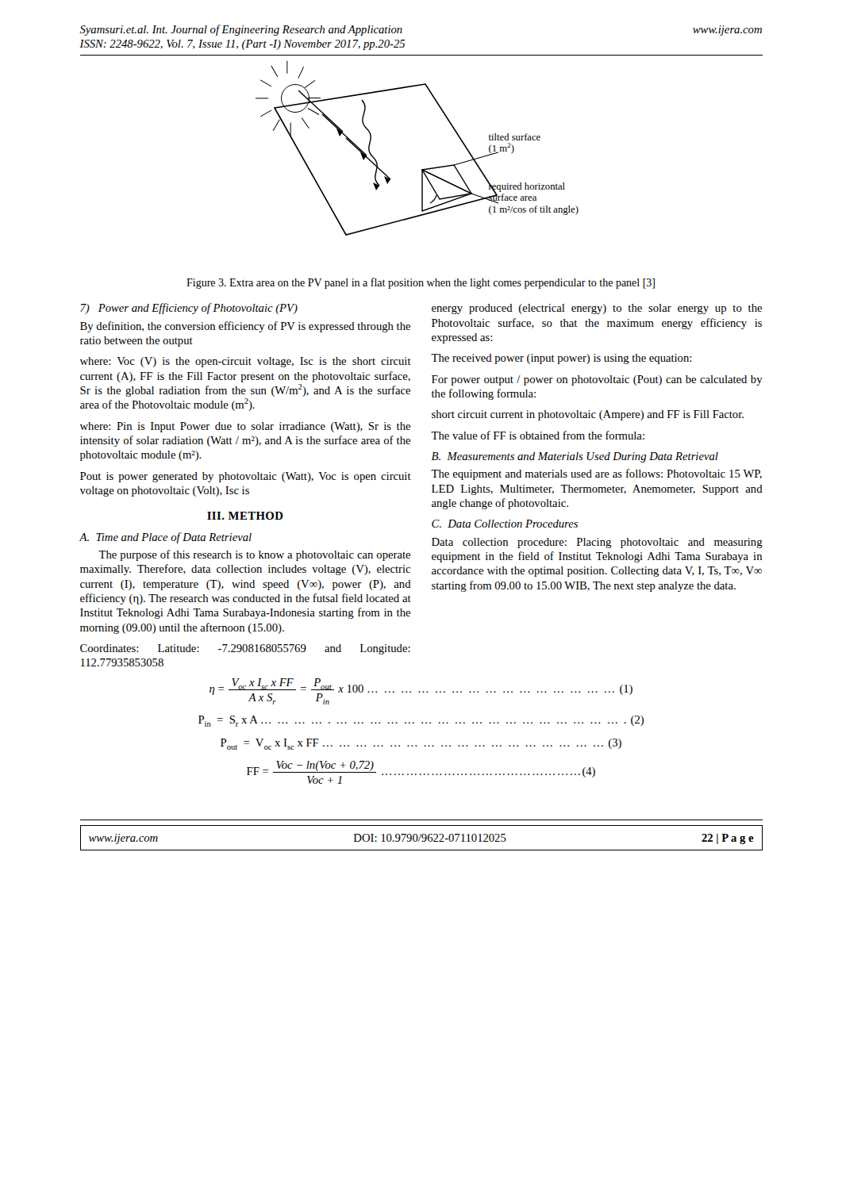Syamsuri.et.al. Int. Journal of Engineering Research and Application www.ijera.com
ISSN: 2248-9622, Vol. 7, Issue 11, (Part -I) November 2017, pp.20-25
tilted surface
(1 m2)
required horizontal
surface area
(1 m²/cos of tilt angle)
Figure 3. Extra area on the PV panel in a flat position when the light comes perpendicular to the panel [3]
7) Power and Efficiency of Photovoltaic (PV)
By definition, the conversion efficiency of PV is expressed through the ratio between the output
where: Voc (V) is the open-circuit voltage, Isc is the short circuit current (A), FF is the Fill Factor present on the photovoltaic surface, Sr is the global radiation from the sun (W/m2), and A is the surface area of the Photovoltaic module (m2).
where: Pin is Input Power due to solar irradiance (Watt), Sr is the intensity of solar radiation (Watt / m²), and A is the surface area of the photovoltaic module (m²).
Pout is power generated by photovoltaic (Watt), Voc is open circuit voltage on photovoltaic (Volt), Isc is
III. METHOD
A. Time and Place of Data Retrieval
The purpose of this research is to know a photovoltaic can operate maximally. Therefore, data collection includes voltage (V), electric current (I), temperature (T), wind speed (V∞), power (P), and efficiency (η). The research was conducted in the futsal field located at Institut Teknologi Adhi Tama Surabaya-Indonesia starting from in the morning (09.00) until the afternoon (15.00).
Coordinates: Latitude: -7.2908168055769 and Longitude: 112.77935853058
energy produced (electrical energy) to the solar energy up to the Photovoltaic surface, so that the maximum energy efficiency is expressed as:
The received power (input power) is using the equation:
For power output / power on photovoltaic (Pout) can be calculated by the following formula:
short circuit current in photovoltaic (Ampere) and FF is Fill Factor.
The value of FF is obtained from the formula:
B. Measurements and Materials Used During Data Retrieval
The equipment and materials used are as follows: Photovoltaic 15 WP, LED Lights, Multimeter, Thermometer, Anemometer, Support and angle change of photovoltaic.
C. Data Collection Procedures
Data collection procedure: Placing photovoltaic and measuring equipment in the field of Institut Teknologi Adhi Tama Surabaya in accordance with the optimal position. Collecting data V, I, Ts, T∞, V∞ starting from 09.00 to 15.00 WIB, The next step analyze the data.
η = Voc x Isc x FF A x Sr = Pout Pin x 100 … … … … … … … … … … … … … … … (1)
Pin = Sr x A … … … … . … … … … … … … … … … … … … … … … … . (2)
Pout = Voc x Isc x FF … … … … … … … … … … … … … … … … … (3)
FF = Voc − ln(Voc + 0,72) Voc + 1 …………………………………………(4)
www.ijera.com DOI: 10.9790/9622-0711012025 22 | P a g e